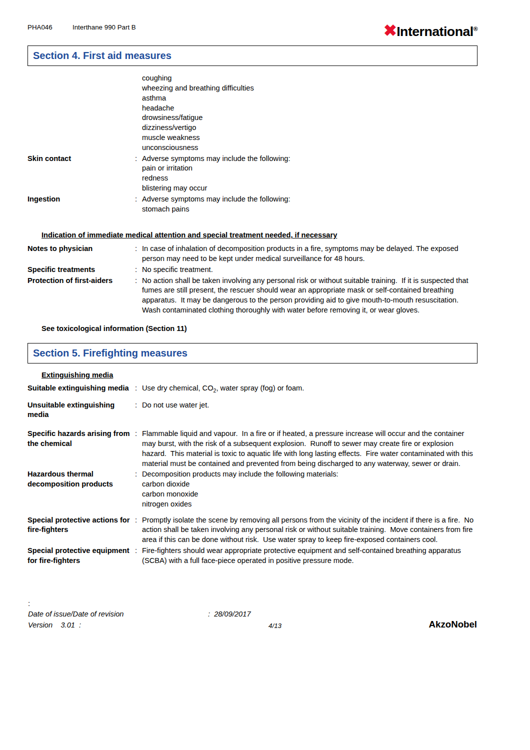PHA046 Interthane 990 Part B
✖International®
Section 4. First aid measures
| | | coughing wheezing and breathing difficulties asthma headache drowsiness/fatigue dizziness/vertigo muscle weakness unconsciousness |
| Skin contact | : | Adverse symptoms may include the following: pain or irritation redness blistering may occur |
| Ingestion | : | Adverse symptoms may include the following: stomach pains |
Indication of immediate medical attention and special treatment needed, if necessary
| Notes to physician | : | In case of inhalation of decomposition products in a fire, symptoms may be delayed. The exposed person may need to be kept under medical surveillance for 48 hours. |
| Specific treatments | : | No specific treatment. |
| Protection of first-aiders | : | No action shall be taken involving any personal risk or without suitable training. If it is suspected that fumes are still present, the rescuer should wear an appropriate mask or self-contained breathing apparatus. It may be dangerous to the person providing aid to give mouth-to-mouth resuscitation. Wash contaminated clothing thoroughly with water before removing it, or wear gloves. |
See toxicological information (Section 11)
Section 5. Firefighting measures
Extinguishing media
| Suitable extinguishing media | : | Use dry chemical, CO 2 , water spray (fog) or foam. |
| Unsuitable extinguishing media | : | Do not use water jet. |
| Specific hazards arising from the chemical | : | Flammable liquid and vapour. In a fire or if heated, a pressure increase will occur and the container may burst, with the risk of a subsequent explosion. Runoff to sewer may create fire or explosion hazard. This material is toxic to aquatic life with long lasting effects. Fire water contaminated with this material must be contained and prevented from being discharged to any waterway, sewer or drain. |
| Hazardous thermal decomposition products | : | Decomposition products may include the following materials: carbon dioxide carbon monoxide nitrogen oxides |
| Special protective actions for fire-fighters | : | Promptly isolate the scene by removing all persons from the vicinity of the incident if there is a fire. No action shall be taken involving any personal risk or without suitable training. Move containers from fire area if this can be done without risk. Use water spray to keep fire-exposed containers cool. |
| Special protective equipment for fire-fighters | : | Fire-fighters should wear appropriate protective equipment and self-contained breathing apparatus (SCBA) with a full face-piece operated in positive pressure mode. |
| : | | |
| Date of issue/Date of revision | : 28/09/2017 | AkzoNobel |
| Version 3.01 : | 4/13 |